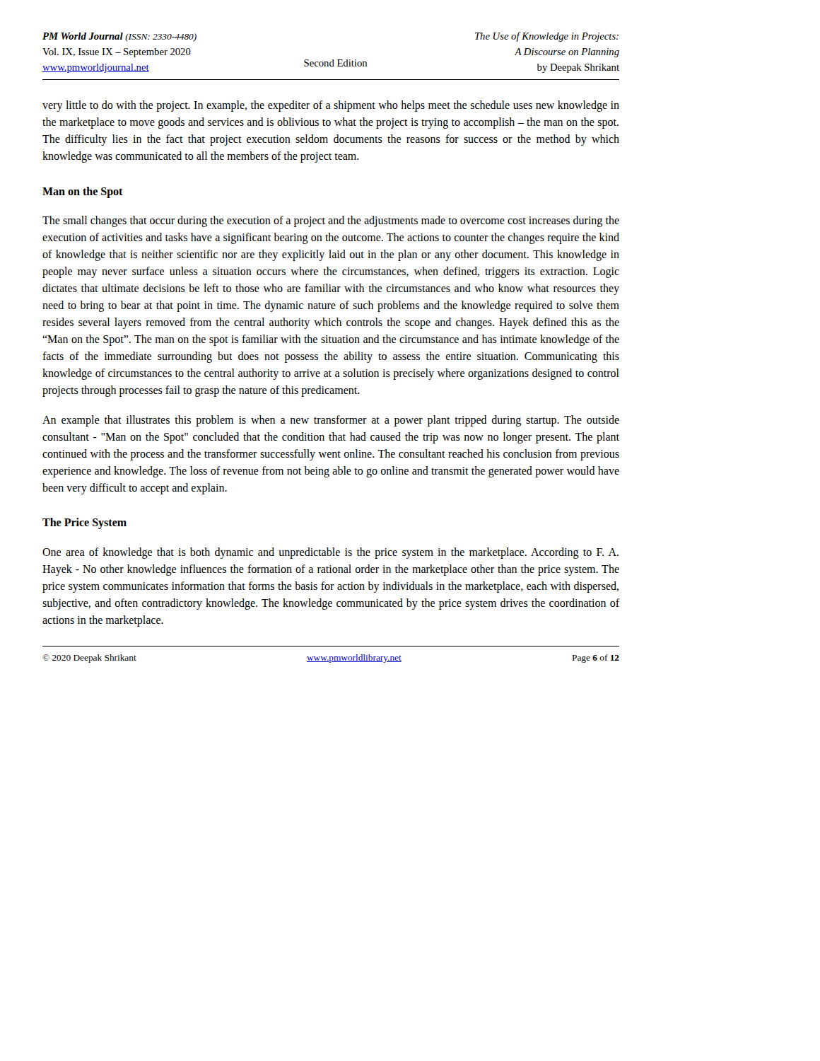PM World Journal (ISSN: 2330-4480)
Vol. IX, Issue IX – September 2020
www.pmworldjournal.net
Second Edition
The Use of Knowledge in Projects:
A Discourse on Planning
by Deepak Shrikant
very little to do with the project. In example, the expediter of a shipment who helps meet the schedule uses new knowledge in the marketplace to move goods and services and is oblivious to what the project is trying to accomplish – the man on the spot. The difficulty lies in the fact that project execution seldom documents the reasons for success or the method by which knowledge was communicated to all the members of the project team.
Man on the Spot
The small changes that occur during the execution of a project and the adjustments made to overcome cost increases during the execution of activities and tasks have a significant bearing on the outcome. The actions to counter the changes require the kind of knowledge that is neither scientific nor are they explicitly laid out in the plan or any other document. This knowledge in people may never surface unless a situation occurs where the circumstances, when defined, triggers its extraction. Logic dictates that ultimate decisions be left to those who are familiar with the circumstances and who know what resources they need to bring to bear at that point in time. The dynamic nature of such problems and the knowledge required to solve them resides several layers removed from the central authority which controls the scope and changes. Hayek defined this as the “Man on the Spot”. The man on the spot is familiar with the situation and the circumstance and has intimate knowledge of the facts of the immediate surrounding but does not possess the ability to assess the entire situation. Communicating this knowledge of circumstances to the central authority to arrive at a solution is precisely where organizations designed to control projects through processes fail to grasp the nature of this predicament.
An example that illustrates this problem is when a new transformer at a power plant tripped during startup. The outside consultant - "Man on the Spot" concluded that the condition that had caused the trip was now no longer present. The plant continued with the process and the transformer successfully went online. The consultant reached his conclusion from previous experience and knowledge. The loss of revenue from not being able to go online and transmit the generated power would have been very difficult to accept and explain.
The Price System
One area of knowledge that is both dynamic and unpredictable is the price system in the marketplace. According to F. A. Hayek - No other knowledge influences the formation of a rational order in the marketplace other than the price system. The price system communicates information that forms the basis for action by individuals in the marketplace, each with dispersed, subjective, and often contradictory knowledge. The knowledge communicated by the price system drives the coordination of actions in the marketplace.
© 2020 Deepak Shrikant
www.pmworldlibrary.net
Page 6 of 12